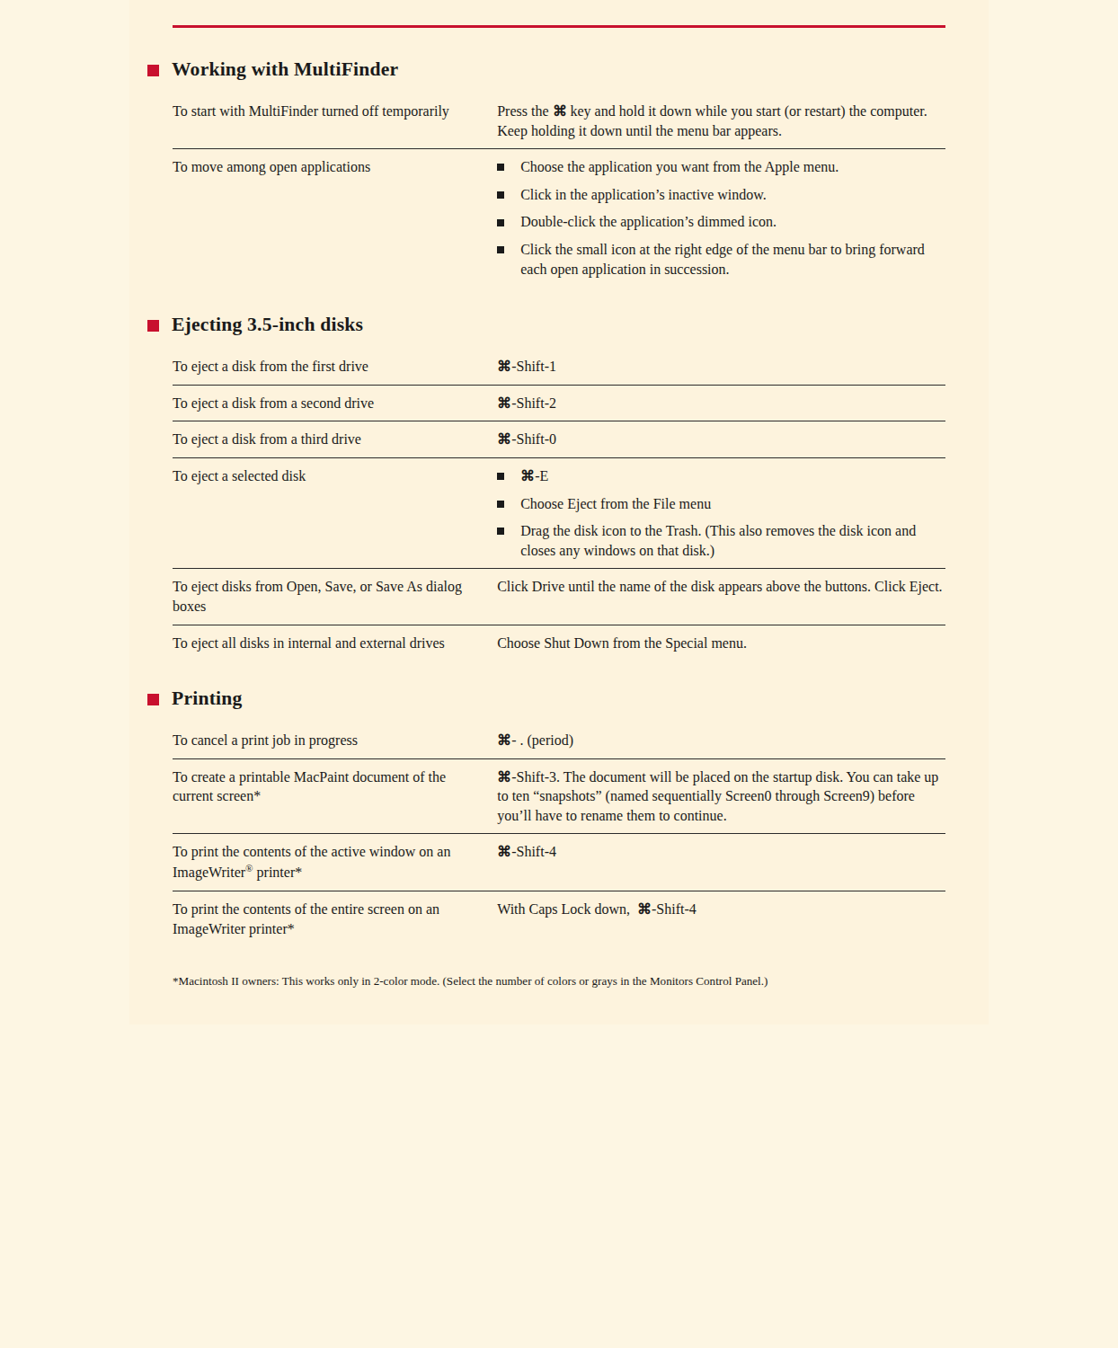Working with MultiFinder
| To start with MultiFinder turned off temporarily | Press the ⌘ key and hold it down while you start (or restart) the computer. Keep holding it down until the menu bar appears. |
| To move among open applications | Choose the application you want from the Apple menu. Click in the application’s inactive window. Double-click the application’s dimmed icon. Click the small icon at the right edge of the menu bar to bring forward each open application in succession. |
Ejecting 3.5-inch disks
| To eject a disk from the first drive | ⌘ -Shift-1 |
| To eject a disk from a second drive | ⌘ -Shift-2 |
| To eject a disk from a third drive | ⌘ -Shift-0 |
| To eject a selected disk | ⌘ -E Choose Eject from the File menu Drag the disk icon to the Trash. (This also removes the disk icon and closes any windows on that disk.) |
| To eject disks from Open, Save, or Save As dialog boxes | Click Drive until the name of the disk appears above the buttons. Click Eject. |
| To eject all disks in internal and external drives | Choose Shut Down from the Special menu. |
Printing
| To cancel a print job in progress | ⌘ - . (period) |
| To create a printable MacPaint document of the current screen* | ⌘ -Shift-3. The document will be placed on the startup disk. You can take up to ten “snapshots” (named sequentially Screen0 through Screen9) before you’ll have to rename them to continue. |
| To print the contents of the active window on an ImageWriter ® printer* | ⌘ -Shift-4 |
| To print the contents of the entire screen on an ImageWriter printer* | With Caps Lock down, ⌘ -Shift-4 |
*Macintosh II owners: This works only in 2-color mode. (Select the number of colors or grays in the Monitors Control Panel.)